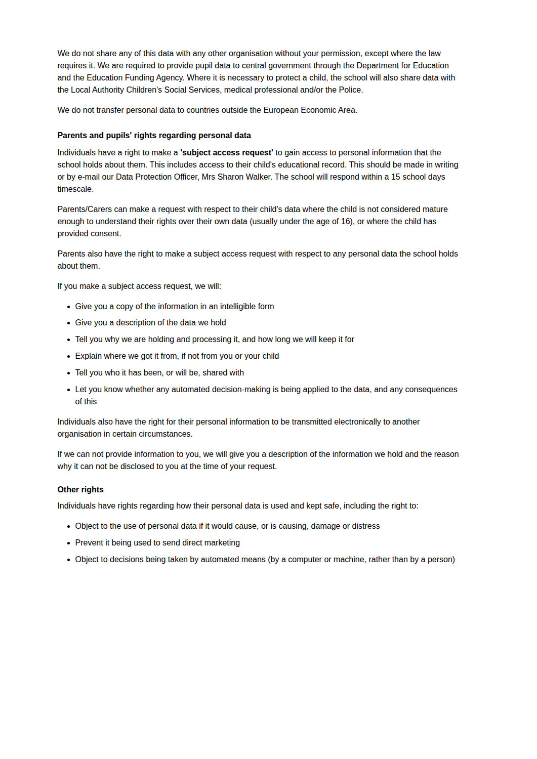We do not share any of this data with any other organisation without your permission, except where the law requires it. We are required to provide pupil data to central government through the Department for Education and the Education Funding Agency. Where it is necessary to protect a child, the school will also share data with the Local Authority Children's Social Services, medical professional and/or the Police.
We do not transfer personal data to countries outside the European Economic Area.
Parents and pupils' rights regarding personal data
Individuals have a right to make a 'subject access request' to gain access to personal information that the school holds about them. This includes access to their child's educational record. This should be made in writing or by e-mail our Data Protection Officer, Mrs Sharon Walker. The school will respond within a 15 school days timescale.
Parents/Carers can make a request with respect to their child's data where the child is not considered mature enough to understand their rights over their own data (usually under the age of 16), or where the child has provided consent.
Parents also have the right to make a subject access request with respect to any personal data the school holds about them.
If you make a subject access request, we will:
Give you a copy of the information in an intelligible form
Give you a description of the data we hold
Tell you why we are holding and processing it, and how long we will keep it for
Explain where we got it from, if not from you or your child
Tell you who it has been, or will be, shared with
Let you know whether any automated decision-making is being applied to the data, and any consequences of this
Individuals also have the right for their personal information to be transmitted electronically to another organisation in certain circumstances.
If we can not provide information to you, we will give you a description of the information we hold and the reason why it can not be disclosed to you at the time of your request.
Other rights
Individuals have rights regarding how their personal data is used and kept safe, including the right to:
Object to the use of personal data if it would cause, or is causing, damage or distress
Prevent it being used to send direct marketing
Object to decisions being taken by automated means (by a computer or machine, rather than by a person)